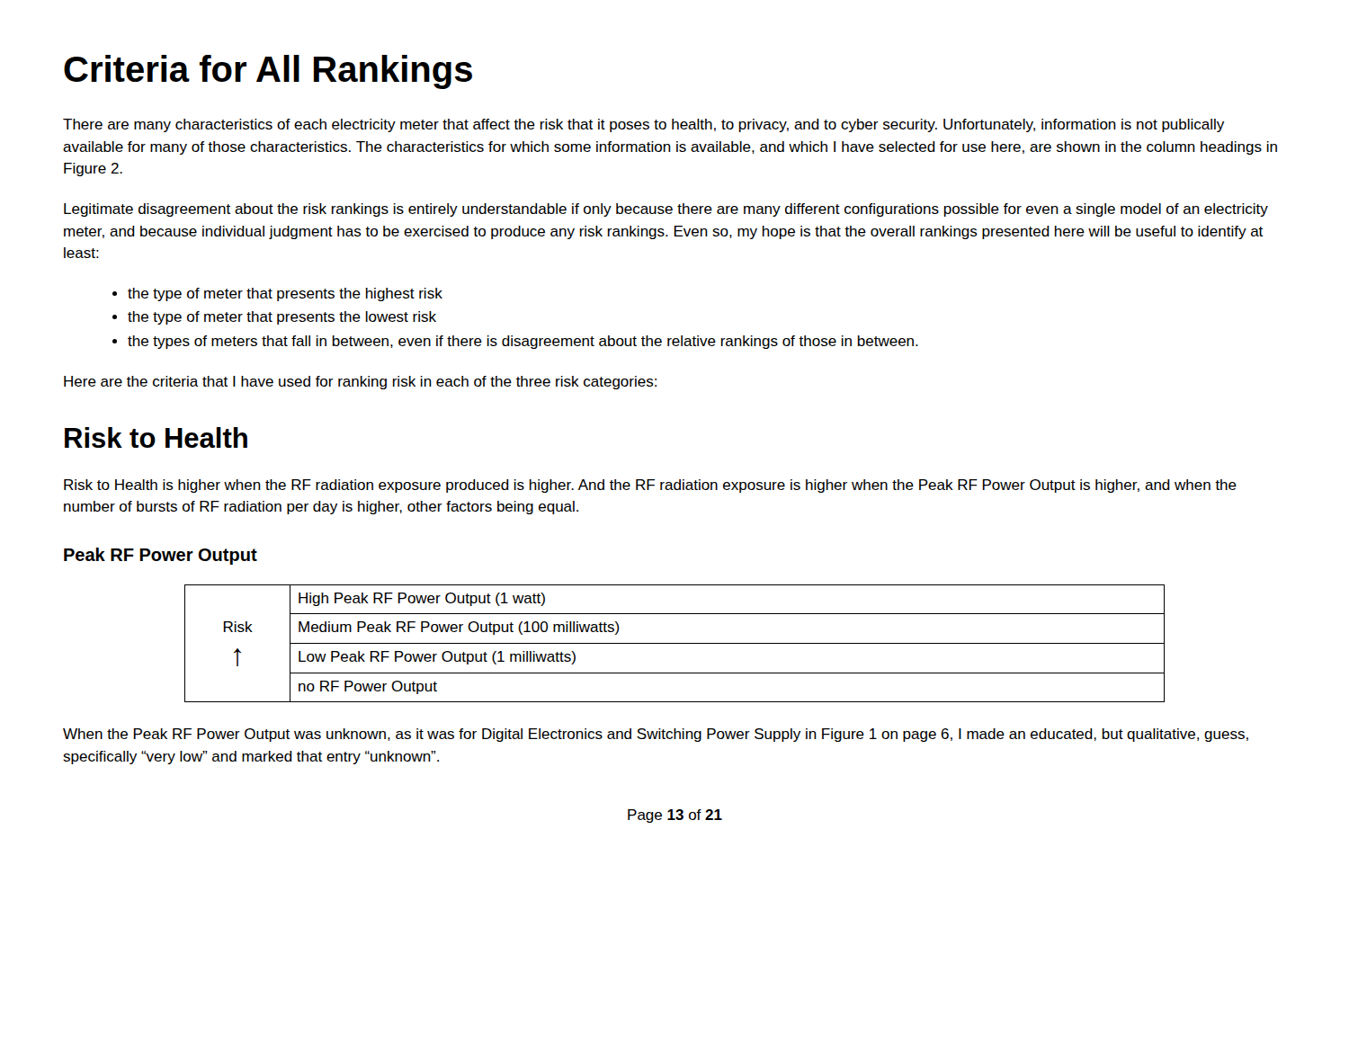Criteria for All Rankings
There are many characteristics of each electricity meter that affect the risk that it poses to health, to privacy, and to cyber security. Unfortunately, information is not publically available for many of those characteristics. The characteristics for which some information is available, and which I have selected for use here, are shown in the column headings in Figure 2.
Legitimate disagreement about the risk rankings is entirely understandable if only because there are many different configurations possible for even a single model of an electricity meter, and because individual judgment has to be exercised to produce any risk rankings. Even so, my hope is that the overall rankings presented here will be useful to identify at least:
the type of meter that presents the highest risk
the type of meter that presents the lowest risk
the types of meters that fall in between, even if there is disagreement about the relative rankings of those in between.
Here are the criteria that I have used for ranking risk in each of the three risk categories:
Risk to Health
Risk to Health is higher when the RF radiation exposure produced is higher. And the RF radiation exposure is higher when the Peak RF Power Output is higher, and when the number of bursts of RF radiation per day is higher, other factors being equal.
Peak RF Power Output
| Risk ↑ | High Peak RF Power Output (1 watt) |
| Medium Peak RF Power Output (100 milliwatts) |
| Low Peak RF Power Output (1 milliwatts) |
| no RF Power Output |
When the Peak RF Power Output was unknown, as it was for Digital Electronics and Switching Power Supply in Figure 1 on page 6, I made an educated, but qualitative, guess, specifically “very low” and marked that entry “unknown”.
Page 13 of 21